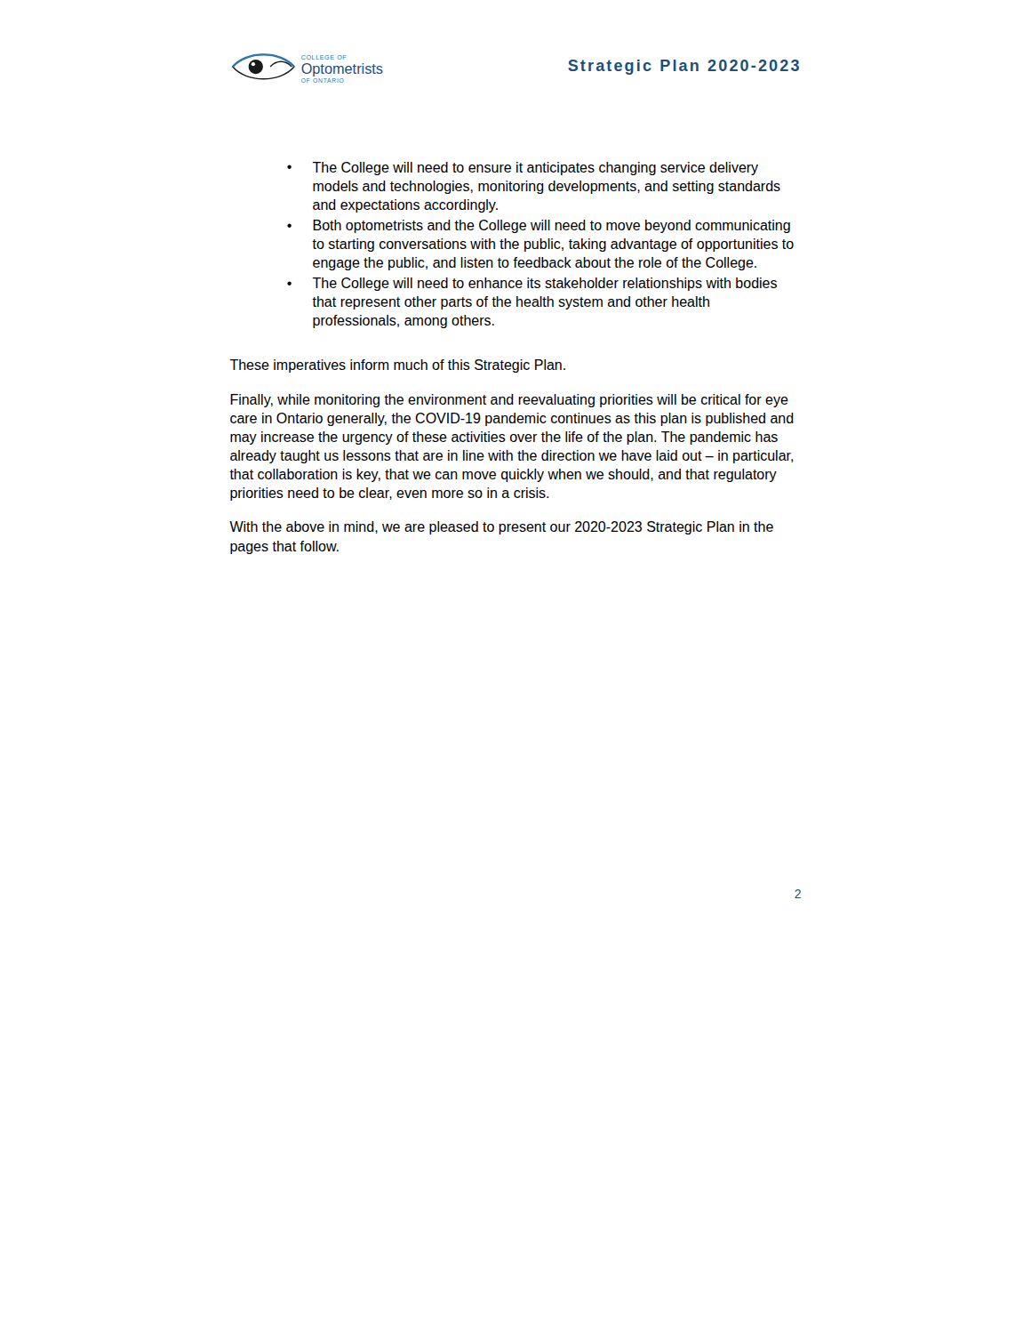COLLEGE OF Optometrists OF ONTARIO
Strategic Plan 2020-2023
The College will need to ensure it anticipates changing service delivery models and technologies, monitoring developments, and setting standards and expectations accordingly.
Both optometrists and the College will need to move beyond communicating to starting conversations with the public, taking advantage of opportunities to engage the public, and listen to feedback about the role of the College.
The College will need to enhance its stakeholder relationships with bodies that represent other parts of the health system and other health professionals, among others.
These imperatives inform much of this Strategic Plan.
Finally, while monitoring the environment and reevaluating priorities will be critical for eye care in Ontario generally, the COVID-19 pandemic continues as this plan is published and may increase the urgency of these activities over the life of the plan. The pandemic has already taught us lessons that are in line with the direction we have laid out – in particular, that collaboration is key, that we can move quickly when we should, and that regulatory priorities need to be clear, even more so in a crisis.
With the above in mind, we are pleased to present our 2020-2023 Strategic Plan in the pages that follow.
2